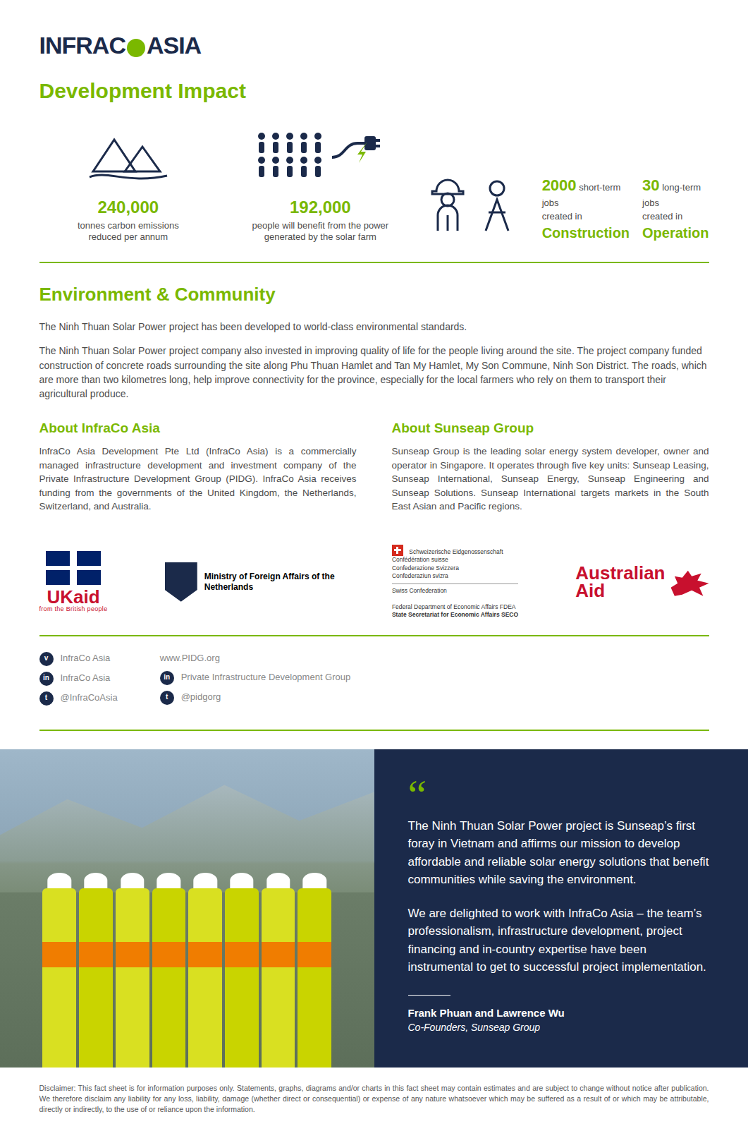INFRAC ASIA
Development Impact
240,000
tonnes carbon emissions
reduced per annum
192,000
people will benefit from the power
generated by the solar farm
2000 short-term jobs
created in Construction
30 long-term jobs
created in Operation
Environment & Community
The Ninh Thuan Solar Power project has been developed to world-class environmental standards.
The Ninh Thuan Solar Power project company also invested in improving quality of life for the people living around the site. The project company funded construction of concrete roads surrounding the site along Phu Thuan Hamlet and Tan My Hamlet, My Son Commune, Ninh Son District. The roads, which are more than two kilometres long, help improve connectivity for the province, especially for the local farmers who rely on them to transport their agricultural produce.
About InfraCo Asia
InfraCo Asia Development Pte Ltd (InfraCo Asia) is a commercially managed infrastructure development and investment company of the Private Infrastructure Development Group (PIDG). InfraCo Asia receives funding from the governments of the United Kingdom, the Netherlands, Switzerland, and Australia.
About Sunseap Group
Sunseap Group is the leading solar energy system developer, owner and operator in Singapore. It operates through five key units: Sunseap Leasing, Sunseap International, Sunseap Energy, Sunseap Engineering and Sunseap Solutions. Sunseap International targets markets in the South East Asian and Pacific regions.
UKaid from the British people
Ministry of Foreign Affairs of the
Netherlands
Schweizerische Eidgenossenschaft
Confédération suisse
Confederazione Svizzera
Confederaziun svizra
Swiss Confederation
Federal Department of Economic Affairs FDEA
State Secretariat for Economic Affairs SECO
Australian
Aid
v InfraCo Asia
in InfraCo Asia
t @InfraCoAsia
www.PIDG.org
in Private Infrastructure Development Group
t @pidgorg
“
The Ninh Thuan Solar Power project is Sunseap’s first foray in Vietnam and affirms our mission to develop affordable and reliable solar energy solutions that benefit communities while saving the environment.
We are delighted to work with InfraCo Asia – the team’s professionalism, infrastructure development, project financing and in-country expertise have been instrumental to get to successful project implementation.
Frank Phuan and Lawrence Wu
Co-Founders, Sunseap Group
Disclaimer: This fact sheet is for information purposes only. Statements, graphs, diagrams and/or charts in this fact sheet may contain estimates and are subject to change without notice after publication. We therefore disclaim any liability for any loss, liability, damage (whether direct or consequential) or expense of any nature whatsoever which may be suffered as a result of or which may be attributable, directly or indirectly, to the use of or reliance upon the information.